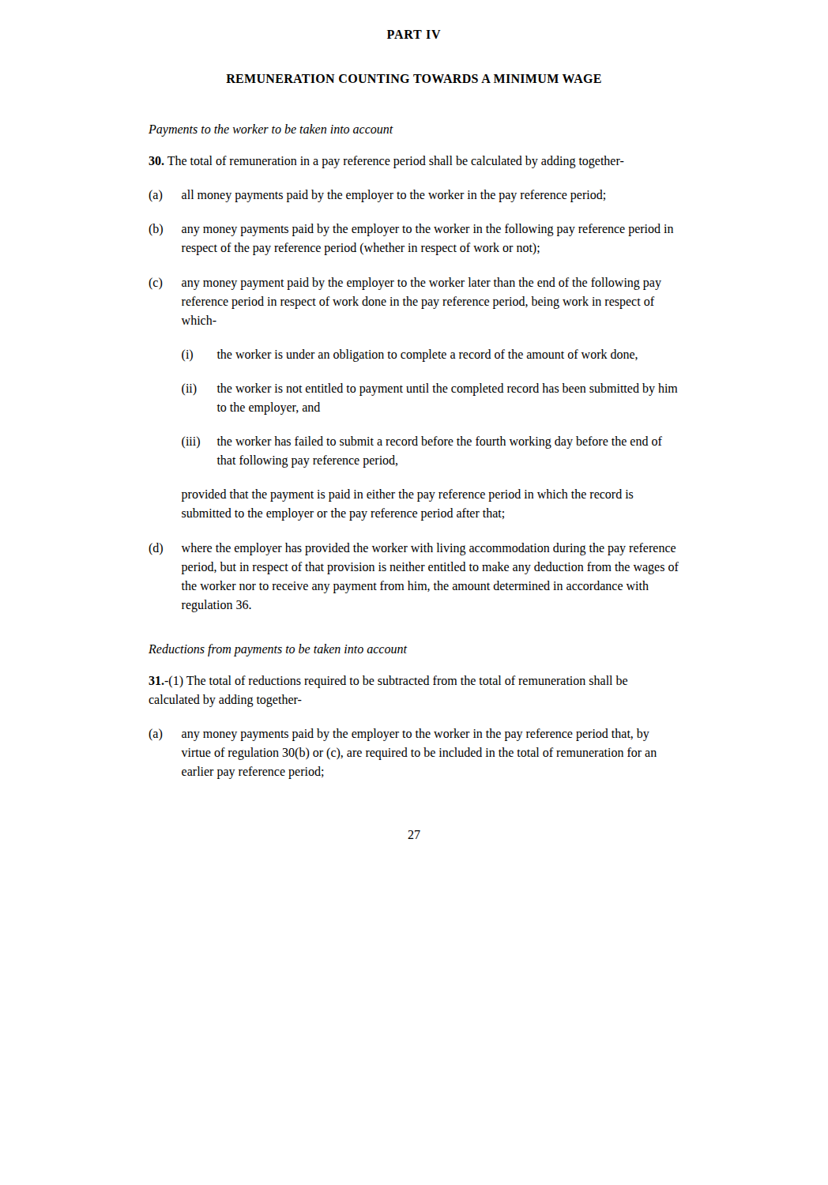PART IV
REMUNERATION COUNTING TOWARDS A MINIMUM WAGE
Payments to the worker to be taken into account
30. The total of remuneration in a pay reference period shall be calculated by adding together-
(a) all money payments paid by the employer to the worker in the pay reference period;
(b) any money payments paid by the employer to the worker in the following pay reference period in respect of the pay reference period (whether in respect of work or not);
(c) any money payment paid by the employer to the worker later than the end of the following pay reference period in respect of work done in the pay reference period, being work in respect of which-
(i) the worker is under an obligation to complete a record of the amount of work done,
(ii) the worker is not entitled to payment until the completed record has been submitted by him to the employer, and
(iii) the worker has failed to submit a record before the fourth working day before the end of that following pay reference period,
provided that the payment is paid in either the pay reference period in which the record is submitted to the employer or the pay reference period after that;
(d) where the employer has provided the worker with living accommodation during the pay reference period, but in respect of that provision is neither entitled to make any deduction from the wages of the worker nor to receive any payment from him, the amount determined in accordance with regulation 36.
Reductions from payments to be taken into account
31.-(1) The total of reductions required to be subtracted from the total of remuneration shall be calculated by adding together-
(a) any money payments paid by the employer to the worker in the pay reference period that, by virtue of regulation 30(b) or (c), are required to be included in the total of remuneration for an earlier pay reference period;
27